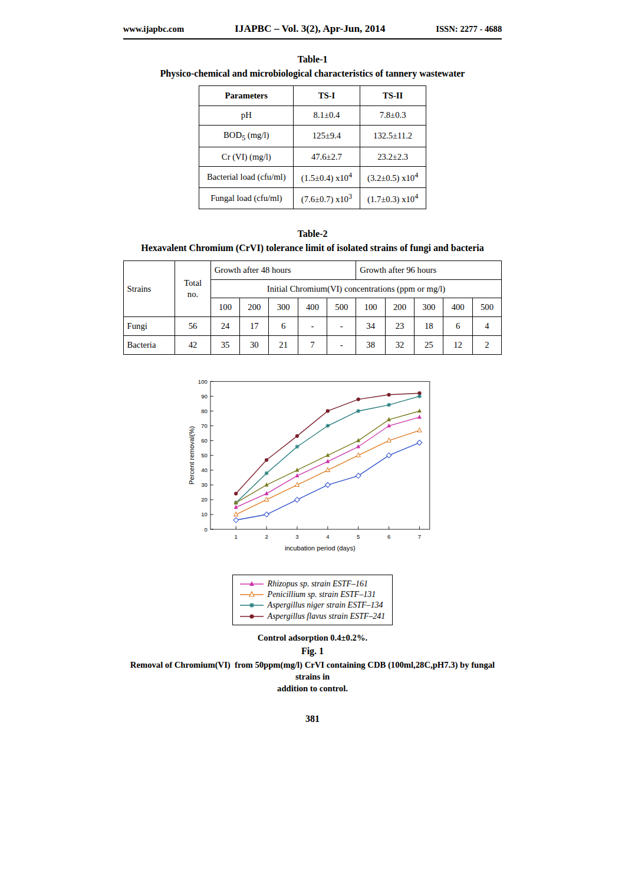www.ijapbc.com IJAPBC – Vol. 3(2), Apr-Jun, 2014 ISSN: 2277 - 4688
Table-1
Physico-chemical and microbiological characteristics of tannery wastewater
| Parameters | TS-I | TS-II |
| --- | --- | --- |
| pH | 8.1±0.4 | 7.8±0.3 |
| BOD 5 (mg/l) | 125±9.4 | 132.5±11.2 |
| Cr (VI) (mg/l) | 47.6±2.7 | 23.2±2.3 |
| Bacterial load (cfu/ml) | (1.5±0.4) x10 4 | (3.2±0.5) x10 4 |
| Fungal load (cfu/ml) | (7.6±0.7) x10 3 | (1.7±0.3) x10 4 |
Table-2
Hexavalent Chromium (CrVI) tolerance limit of isolated strains of fungi and bacteria
| Strains | Total no. | Growth after 48 hours | Growth after 96 hours |
| Initial Chromium(VI) concentrations (ppm or mg/l) |
| 100 | 200 | 300 | 400 | 500 | 100 | 200 | 300 | 400 | 500 |
| Fungi | 56 | 24 | 17 | 6 | - | - | 34 | 23 | 18 | 6 | 4 |
| Bacteria | 42 | 35 | 30 | 21 | 7 | - | 38 | 32 | 25 | 12 | 2 |
100 90 80 70 60 50 40 30 20 10 0 1 2 3 4 5 6 7 Percent removal(%) incubation period (days)
Rhizopus sp. strain ESTF–161
Penicillium sp. strain ESTF–131
Aspergillus niger strain ESTF–134
Aspergillus flavus strain ESTF–241
Control adsorption 0.4±0.2%.
Fig. 1
Removal of Chromium(VI) from 50ppm(mg/l) CrVI containing CDB (100ml,28C,pH7.3) by fungal strains in
addition to control.
381